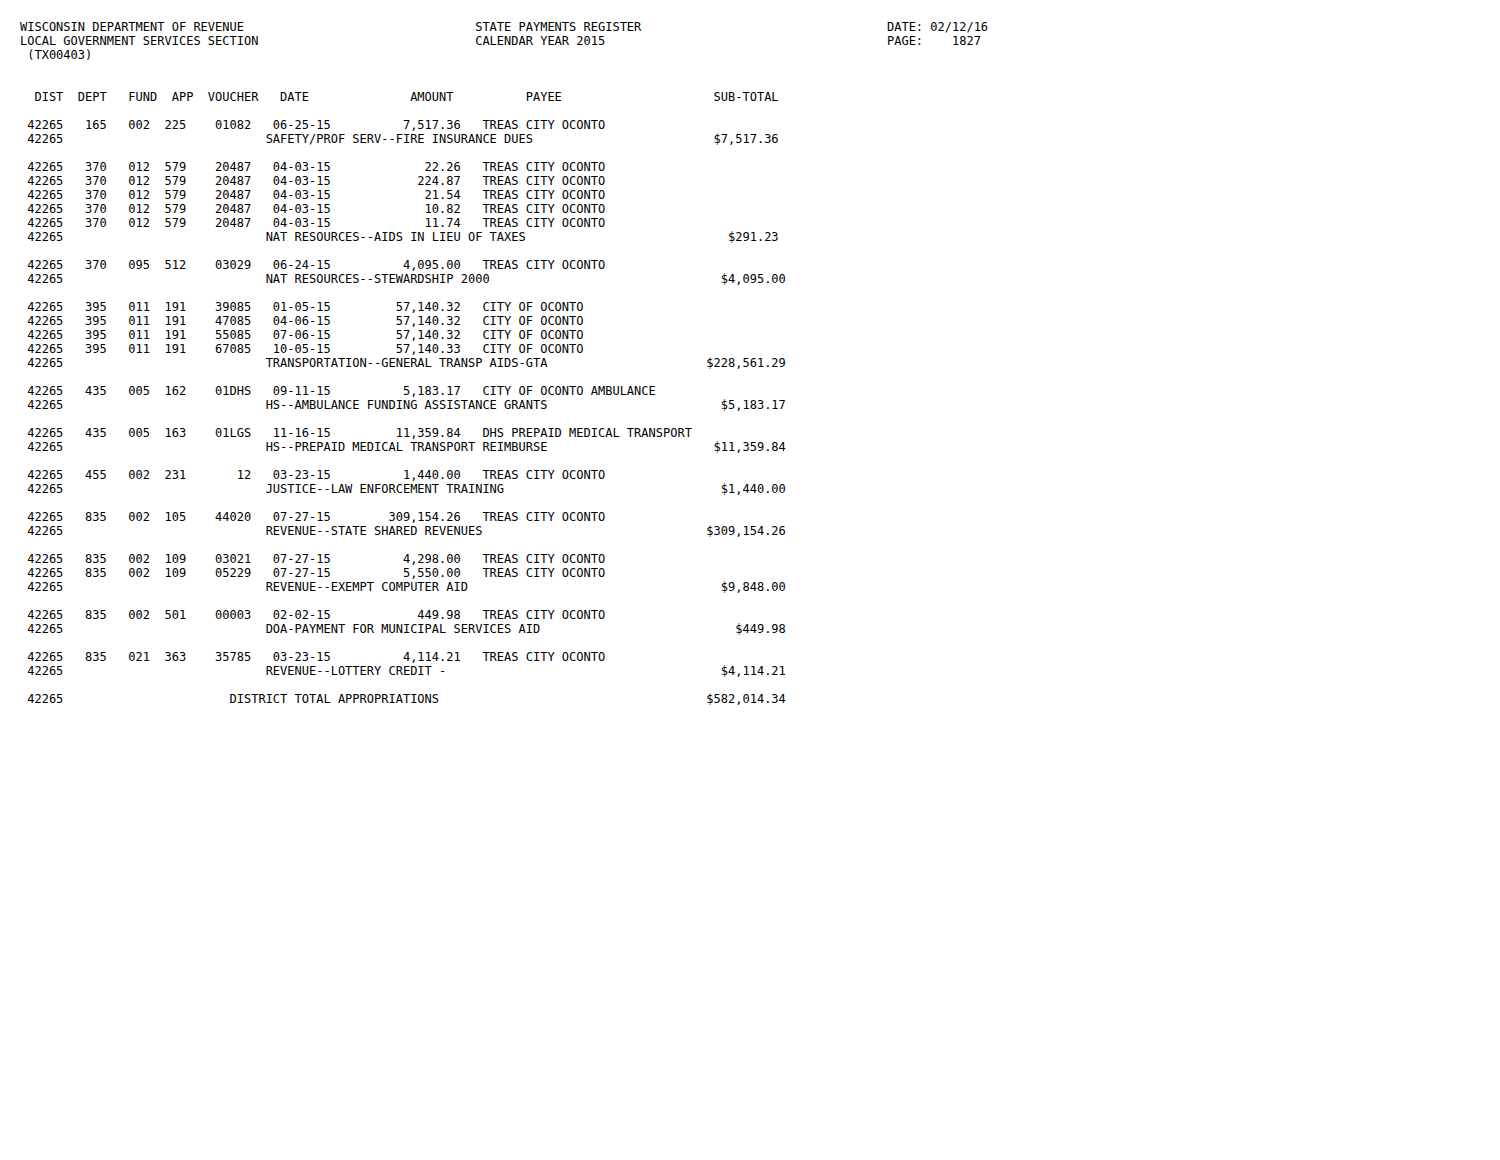WISCONSIN DEPARTMENT OF REVENUE                                STATE PAYMENTS REGISTER                                  DATE: 02/12/16
LOCAL GOVERNMENT SERVICES SECTION                              CALENDAR YEAR 2015                                       PAGE:    1827
 (TX00403)


  DIST  DEPT   FUND  APP  VOUCHER   DATE              AMOUNT          PAYEE                     SUB-TOTAL

 42265   165   002  225    01082   06-25-15          7,517.36   TREAS CITY OCONTO
 42265                            SAFETY/PROF SERV--FIRE INSURANCE DUES                         $7,517.36

 42265   370   012  579    20487   04-03-15             22.26   TREAS CITY OCONTO
 42265   370   012  579    20487   04-03-15            224.87   TREAS CITY OCONTO
 42265   370   012  579    20487   04-03-15             21.54   TREAS CITY OCONTO
 42265   370   012  579    20487   04-03-15             10.82   TREAS CITY OCONTO
 42265   370   012  579    20487   04-03-15             11.74   TREAS CITY OCONTO
 42265                            NAT RESOURCES--AIDS IN LIEU OF TAXES                            $291.23

 42265   370   095  512    03029   06-24-15          4,095.00   TREAS CITY OCONTO
 42265                            NAT RESOURCES--STEWARDSHIP 2000                                $4,095.00

 42265   395   011  191    39085   01-05-15         57,140.32   CITY OF OCONTO
 42265   395   011  191    47085   04-06-15         57,140.32   CITY OF OCONTO
 42265   395   011  191    55085   07-06-15         57,140.32   CITY OF OCONTO
 42265   395   011  191    67085   10-05-15         57,140.33   CITY OF OCONTO
 42265                            TRANSPORTATION--GENERAL TRANSP AIDS-GTA                      $228,561.29

 42265   435   005  162    01DHS   09-11-15          5,183.17   CITY OF OCONTO AMBULANCE
 42265                            HS--AMBULANCE FUNDING ASSISTANCE GRANTS                        $5,183.17

 42265   435   005  163    01LGS   11-16-15         11,359.84   DHS PREPAID MEDICAL TRANSPORT
 42265                            HS--PREPAID MEDICAL TRANSPORT REIMBURSE                       $11,359.84

 42265   455   002  231       12   03-23-15          1,440.00   TREAS CITY OCONTO
 42265                            JUSTICE--LAW ENFORCEMENT TRAINING                              $1,440.00

 42265   835   002  105    44020   07-27-15        309,154.26   TREAS CITY OCONTO
 42265                            REVENUE--STATE SHARED REVENUES                               $309,154.26

 42265   835   002  109    03021   07-27-15          4,298.00   TREAS CITY OCONTO
 42265   835   002  109    05229   07-27-15          5,550.00   TREAS CITY OCONTO
 42265                            REVENUE--EXEMPT COMPUTER AID                                   $9,848.00

 42265   835   002  501    00003   02-02-15            449.98   TREAS CITY OCONTO
 42265                            DOA-PAYMENT FOR MUNICIPAL SERVICES AID                           $449.98

 42265   835   021  363    35785   03-23-15          4,114.21   TREAS CITY OCONTO
 42265                            REVENUE--LOTTERY CREDIT -                                      $4,114.21

 42265                       DISTRICT TOTAL APPROPRIATIONS                                     $582,014.34